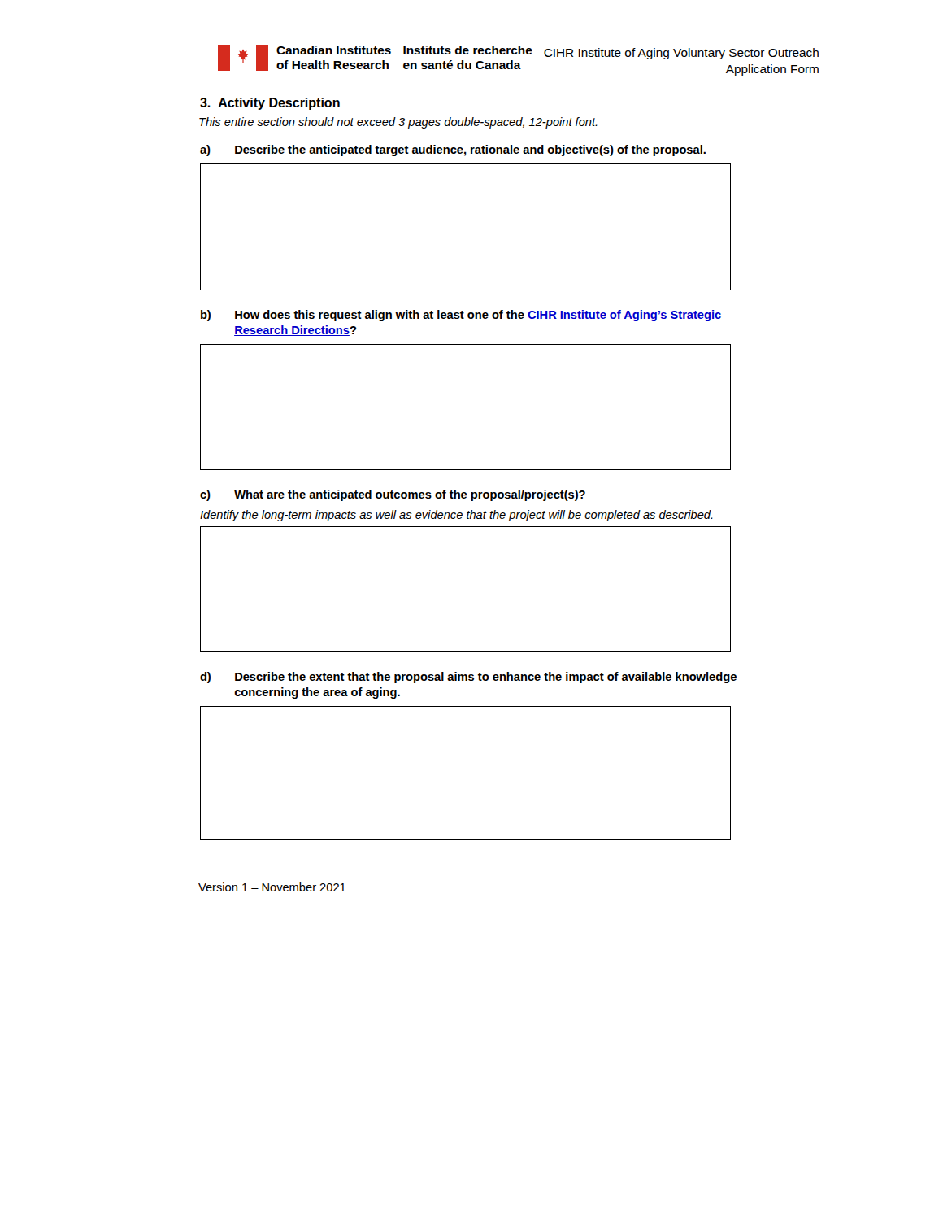| Canadian Institutes | Instituts de recherche |
| of Health Research | en santé du Canada |
CIHR Institute of Aging Voluntary Sector Outreach
Application Form
3. Activity Description
This entire section should not exceed 3 pages double-spaced, 12-point font.
a) Describe the anticipated target audience, rationale and objective(s) of the proposal.
b) How does this request align with at least one of the CIHR Institute of Aging’s Strategic Research Directions?
c) What are the anticipated outcomes of the proposal/project(s)?
Identify the long-term impacts as well as evidence that the project will be completed as described.
d) Describe the extent that the proposal aims to enhance the impact of available knowledge
concerning the area of aging.
Version 1 – November 2021